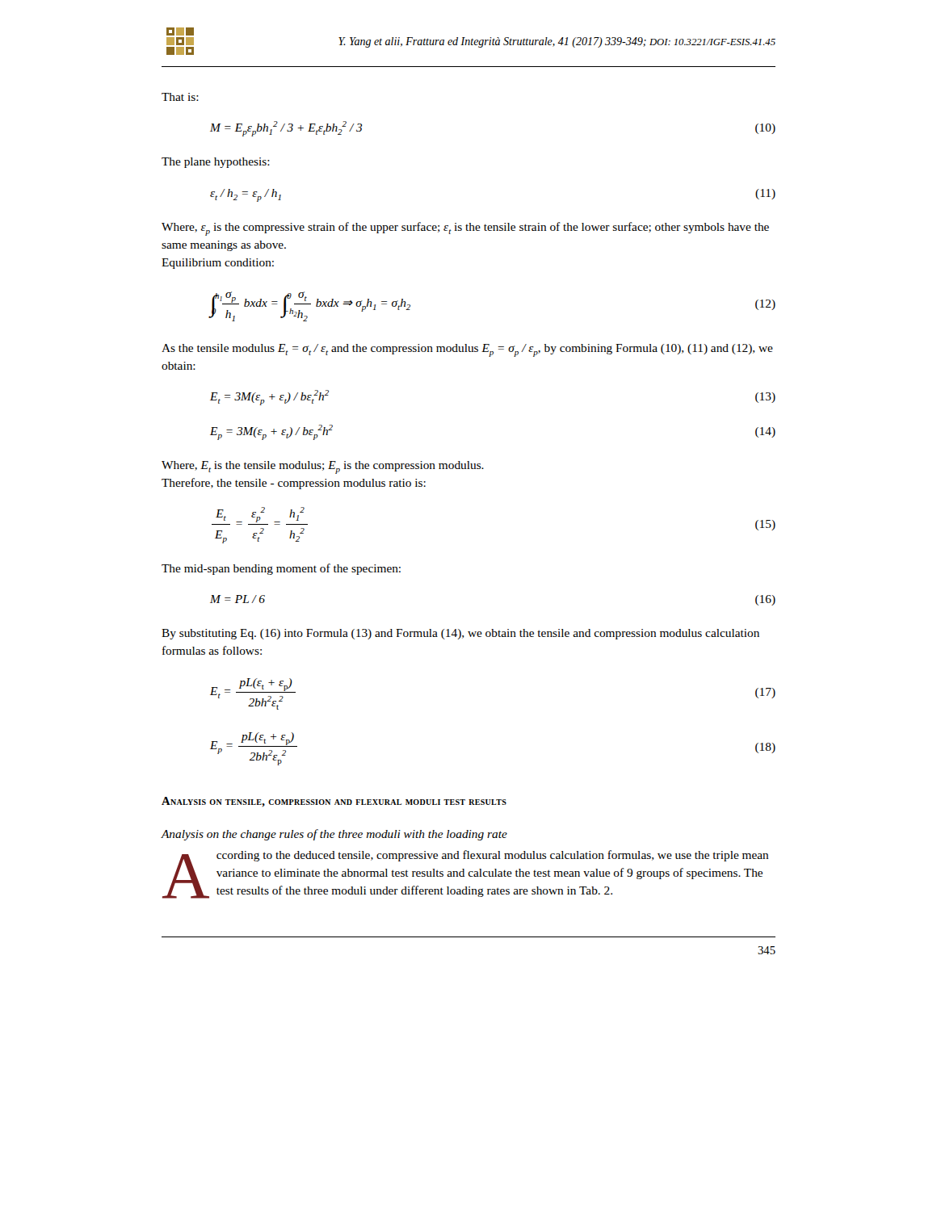Y. Yang et alii, Frattura ed Integrità Strutturale, 41 (2017) 339-349; DOI: 10.3221/IGF-ESIS.41.45
That is:
M = Epεpbh12 / 3 + Etεtbh22 / 3
(10)
The plane hypothesis:
εt / h2 = εp / h1
(11)
Where, εp is the compressive strain of the upper surface; εt is the tensile strain of the lower surface; other symbols have the same meanings as above.
Equilibrium condition:
∫h10 σp h1 bxdx = ∫0−h2 σt h2 bxdx ⇒ σph1 = σth2
(12)
As the tensile modulus Et = σt / εt and the compression modulus Ep = σp / εp, by combining Formula (10), (11) and (12), we obtain:
Et = 3M(εp + εt) / bεt2h2
(13)
Ep = 3M(εp + εt) / bεp2h2
(14)
Where, Et is the tensile modulus; Ep is the compression modulus.
Therefore, the tensile - compression modulus ratio is:
Et Ep = εp2 εt2 = h12 h22
(15)
The mid-span bending moment of the specimen:
M = PL / 6
(16)
By substituting Eq. (16) into Formula (13) and Formula (14), we obtain the tensile and compression modulus calculation formulas as follows:
Et = pL(εt + εp) 2bh2εt2
(17)
Ep = pL(εt + εp) 2bh2εp2
(18)
Analysis on tensile, compression and flexural moduli test results
Analysis on the change rules of the three moduli with the loading rate
A
ccording to the deduced tensile, compressive and flexural modulus calculation formulas, we use the triple mean variance to eliminate the abnormal test results and calculate the test mean value of 9 groups of specimens. The test results of the three moduli under different loading rates are shown in Tab. 2.
345